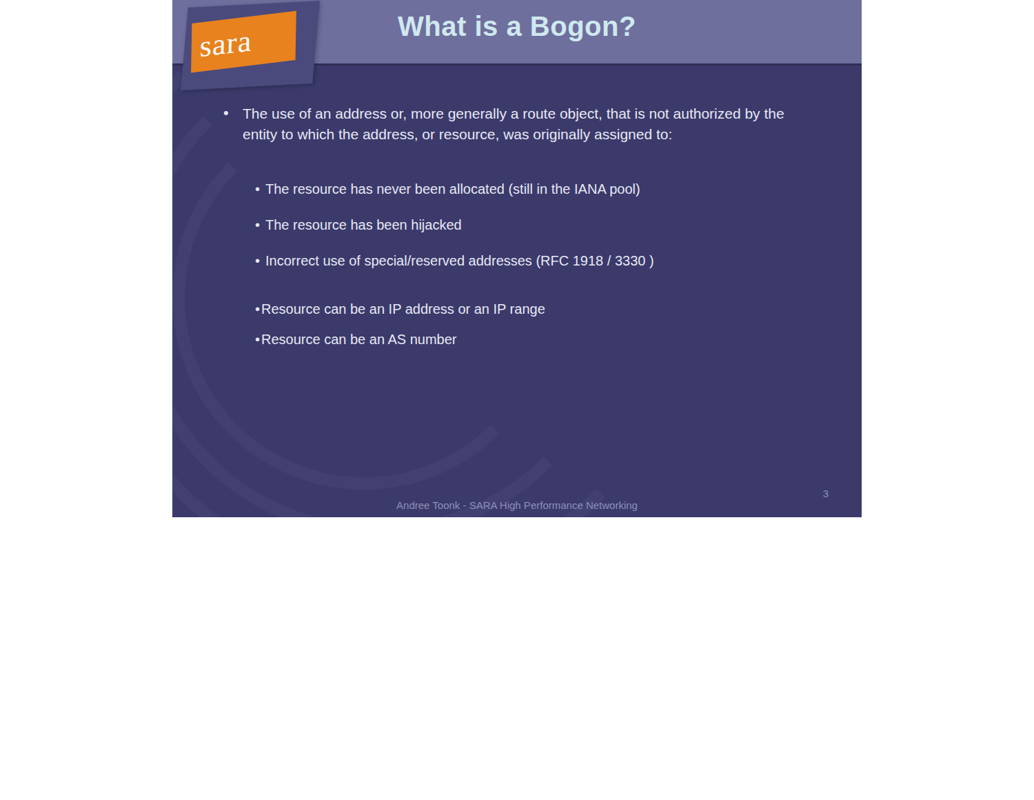What is a Bogon?
sara
The use of an address or, more generally a route object, that is not authorized by the entity to which the address, or resource, was originally assigned to:
•The resource has never been allocated (still in the IANA pool)
•The resource has been hijacked
•Incorrect use of special/reserved addresses (RFC 1918 / 3330 )
•Resource can be an IP address or an IP range
•Resource can be an AS number
Andree Toonk - SARA High Performance Networking
3